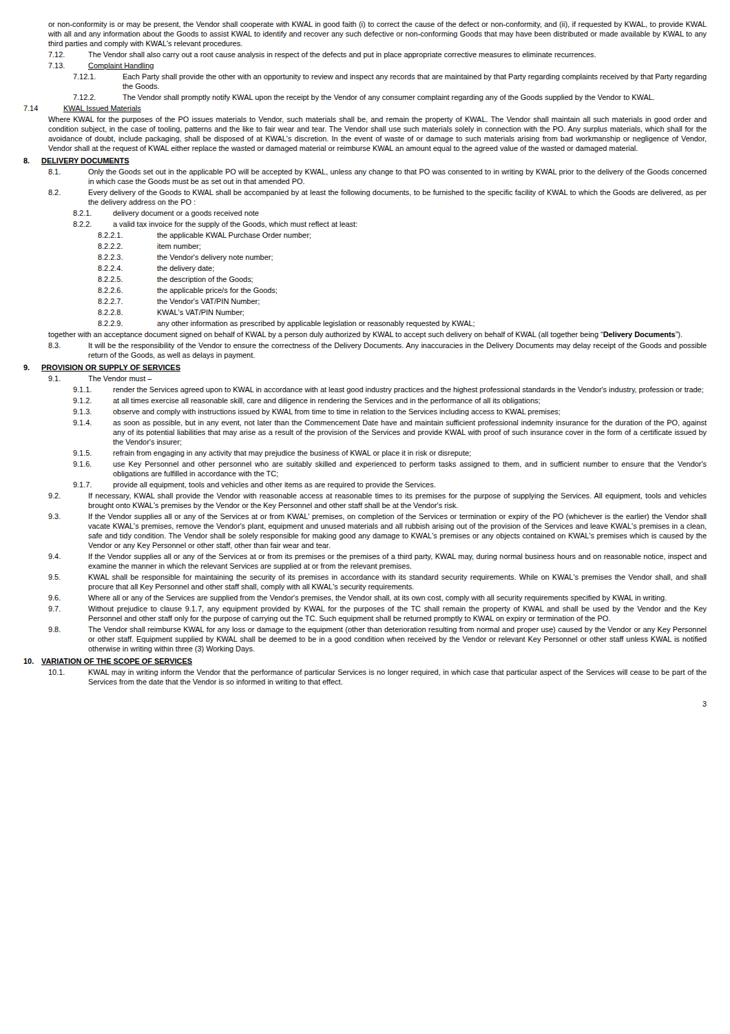or non-conformity is or may be present, the Vendor shall cooperate with KWAL in good faith (i) to correct the cause of the defect or non-conformity, and (ii), if requested by KWAL, to provide KWAL with all and any information about the Goods to assist KWAL to identify and recover any such defective or non-conforming Goods that may have been distributed or made available by KWAL to any third parties and comply with KWAL's relevant procedures.
7.12.
The Vendor shall also carry out a root cause analysis in respect of the defects and put in place appropriate corrective measures to eliminate recurrences.
7.13.
Complaint Handling
7.12.1.
Each Party shall provide the other with an opportunity to review and inspect any records that are maintained by that Party regarding complaints received by that Party regarding the Goods.
7.12.2.
The Vendor shall promptly notify KWAL upon the receipt by the Vendor of any consumer complaint regarding any of the Goods supplied by the Vendor to KWAL.
7.14
KWAL Issued Materials
Where KWAL for the purposes of the PO issues materials to Vendor, such materials shall be, and remain the property of KWAL. The Vendor shall maintain all such materials in good order and condition subject, in the case of tooling, patterns and the like to fair wear and tear. The Vendor shall use such materials solely in connection with the PO. Any surplus materials, which shall for the avoidance of doubt, include packaging, shall be disposed of at KWAL's discretion. In the event of waste of or damage to such materials arising from bad workmanship or negligence of Vendor, Vendor shall at the request of KWAL either replace the wasted or damaged material or reimburse KWAL an amount equal to the agreed value of the wasted or damaged material.
8.
Delivery Documents
8.1.
Only the Goods set out in the applicable PO will be accepted by KWAL, unless any change to that PO was consented to in writing by KWAL prior to the delivery of the Goods concerned in which case the Goods must be as set out in that amended PO.
8.2.
Every delivery of the Goods to KWAL shall be accompanied by at least the following documents, to be furnished to the specific facility of KWAL to which the Goods are delivered, as per the delivery address on the PO :
8.2.1.
delivery document or a goods received note
8.2.2.
a valid tax invoice for the supply of the Goods, which must reflect at least:
8.2.2.1.
the applicable KWAL Purchase Order number;
8.2.2.2.
item number;
8.2.2.3.
the Vendor's delivery note number;
8.2.2.4.
the delivery date;
8.2.2.5.
the description of the Goods;
8.2.2.6.
the applicable price/s for the Goods;
8.2.2.7.
the Vendor's VAT/PIN Number;
8.2.2.8.
KWAL's VAT/PIN Number;
8.2.2.9.
any other information as prescribed by applicable legislation or reasonably requested by KWAL;
together with an acceptance document signed on behalf of KWAL by a person duly authorized by KWAL to accept such delivery on behalf of KWAL (all together being “Delivery Documents”).
8.3.
It will be the responsibility of the Vendor to ensure the correctness of the Delivery Documents. Any inaccuracies in the Delivery Documents may delay receipt of the Goods and possible return of the Goods, as well as delays in payment.
9.
Provision or Supply of Services
9.1.
The Vendor must –
9.1.1.
render the Services agreed upon to KWAL in accordance with at least good industry practices and the highest professional standards in the Vendor's industry, profession or trade;
9.1.2.
at all times exercise all reasonable skill, care and diligence in rendering the Services and in the performance of all its obligations;
9.1.3.
observe and comply with instructions issued by KWAL from time to time in relation to the Services including access to KWAL premises;
9.1.4.
as soon as possible, but in any event, not later than the Commencement Date have and maintain sufficient professional indemnity insurance for the duration of the PO, against any of its potential liabilities that may arise as a result of the provision of the Services and provide KWAL with proof of such insurance cover in the form of a certificate issued by the Vendor's insurer;
9.1.5.
refrain from engaging in any activity that may prejudice the business of KWAL or place it in risk or disrepute;
9.1.6.
use Key Personnel and other personnel who are suitably skilled and experienced to perform tasks assigned to them, and in sufficient number to ensure that the Vendor's obligations are fulfilled in accordance with the TC;
9.1.7.
provide all equipment, tools and vehicles and other items as are required to provide the Services.
9.2.
If necessary, KWAL shall provide the Vendor with reasonable access at reasonable times to its premises for the purpose of supplying the Services. All equipment, tools and vehicles brought onto KWAL's premises by the Vendor or the Key Personnel and other staff shall be at the Vendor's risk.
9.3.
If the Vendor supplies all or any of the Services at or from KWAL' premises, on completion of the Services or termination or expiry of the PO (whichever is the earlier) the Vendor shall vacate KWAL's premises, remove the Vendor's plant, equipment and unused materials and all rubbish arising out of the provision of the Services and leave KWAL's premises in a clean, safe and tidy condition. The Vendor shall be solely responsible for making good any damage to KWAL's premises or any objects contained on KWAL's premises which is caused by the Vendor or any Key Personnel or other staff, other than fair wear and tear.
9.4.
If the Vendor supplies all or any of the Services at or from its premises or the premises of a third party, KWAL may, during normal business hours and on reasonable notice, inspect and examine the manner in which the relevant Services are supplied at or from the relevant premises.
9.5.
KWAL shall be responsible for maintaining the security of its premises in accordance with its standard security requirements. While on KWAL's premises the Vendor shall, and shall procure that all Key Personnel and other staff shall, comply with all KWAL's security requirements.
9.6.
Where all or any of the Services are supplied from the Vendor's premises, the Vendor shall, at its own cost, comply with all security requirements specified by KWAL in writing.
9.7.
Without prejudice to clause 9.1.7, any equipment provided by KWAL for the purposes of the TC shall remain the property of KWAL and shall be used by the Vendor and the Key Personnel and other staff only for the purpose of carrying out the TC. Such equipment shall be returned promptly to KWAL on expiry or termination of the PO.
9.8.
The Vendor shall reimburse KWAL for any loss or damage to the equipment (other than deterioration resulting from normal and proper use) caused by the Vendor or any Key Personnel or other staff. Equipment supplied by KWAL shall be deemed to be in a good condition when received by the Vendor or relevant Key Personnel or other staff unless KWAL is notified otherwise in writing within three (3) Working Days.
10.
Variation of the Scope of Services
10.1.
KWAL may in writing inform the Vendor that the performance of particular Services is no longer required, in which case that particular aspect of the Services will cease to be part of the Services from the date that the Vendor is so informed in writing to that effect.
3